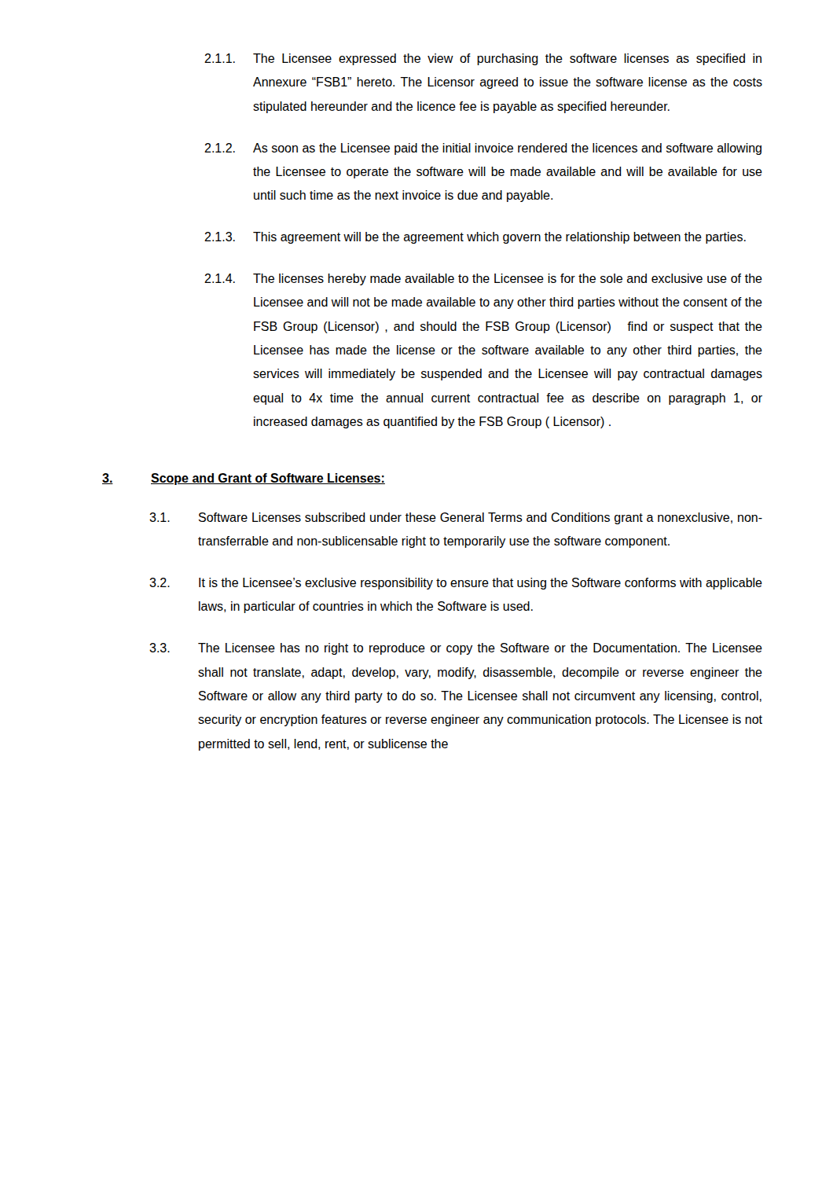2.1.1. The Licensee expressed the view of purchasing the software licenses as specified in Annexure “FSB1” hereto. The Licensor agreed to issue the software license as the costs stipulated hereunder and the licence fee is payable as specified hereunder.
2.1.2. As soon as the Licensee paid the initial invoice rendered the licences and software allowing the Licensee to operate the software will be made available and will be available for use until such time as the next invoice is due and payable.
2.1.3. This agreement will be the agreement which govern the relationship between the parties.
2.1.4. The licenses hereby made available to the Licensee is for the sole and exclusive use of the Licensee and will not be made available to any other third parties without the consent of the FSB Group (Licensor) , and should the FSB Group (Licensor) find or suspect that the Licensee has made the license or the software available to any other third parties, the services will immediately be suspended and the Licensee will pay contractual damages equal to 4x time the annual current contractual fee as describe on paragraph 1, or increased damages as quantified by the FSB Group ( Licensor) .
3. Scope and Grant of Software Licenses:
3.1. Software Licenses subscribed under these General Terms and Conditions grant a nonexclusive, non-transferrable and non-sublicensable right to temporarily use the software component.
3.2. It is the Licensee’s exclusive responsibility to ensure that using the Software conforms with applicable laws, in particular of countries in which the Software is used.
3.3. The Licensee has no right to reproduce or copy the Software or the Documentation. The Licensee shall not translate, adapt, develop, vary, modify, disassemble, decompile or reverse engineer the Software or allow any third party to do so. The Licensee shall not circumvent any licensing, control, security or encryption features or reverse engineer any communication protocols. The Licensee is not permitted to sell, lend, rent, or sublicense the